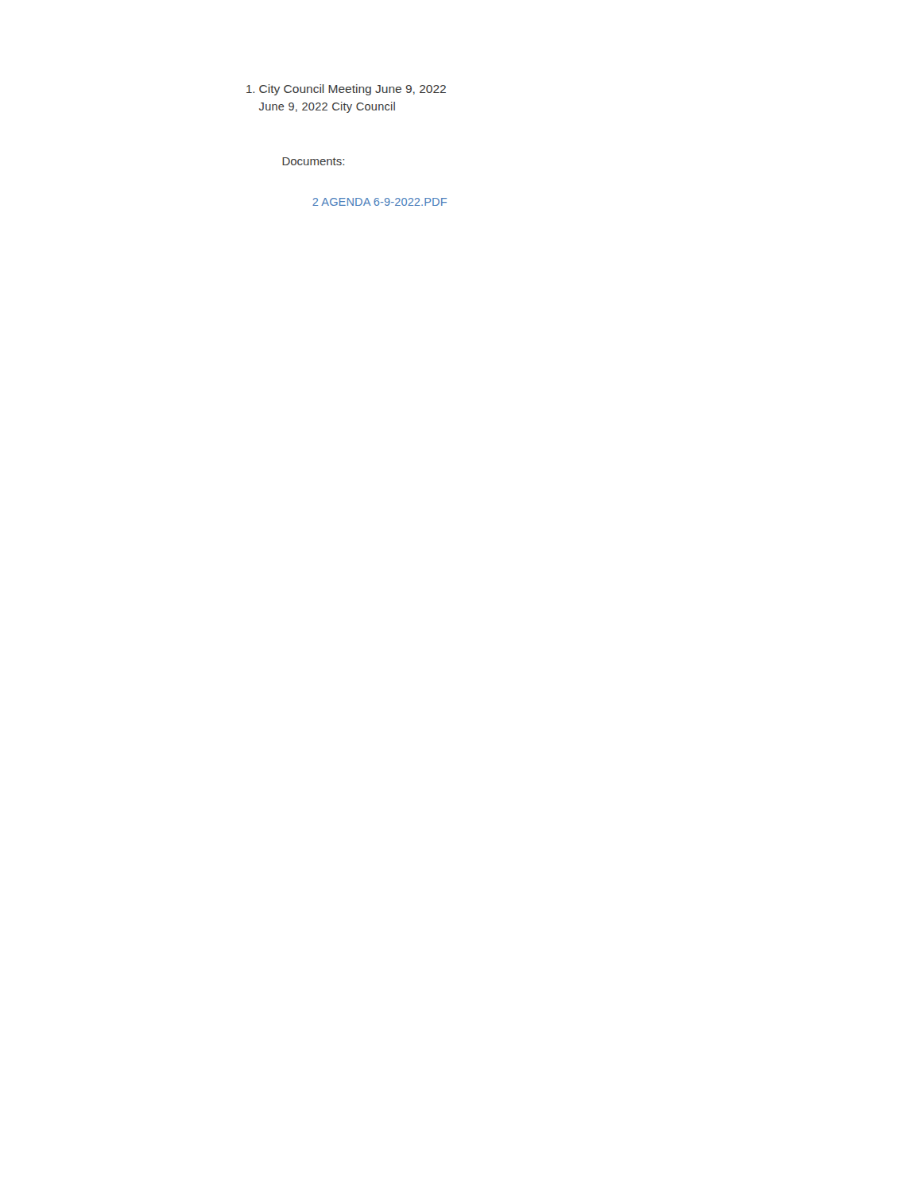City Council Meeting June 9, 2022
June 9, 2022 City Council
Documents:
2 AGENDA 6-9-2022.PDF